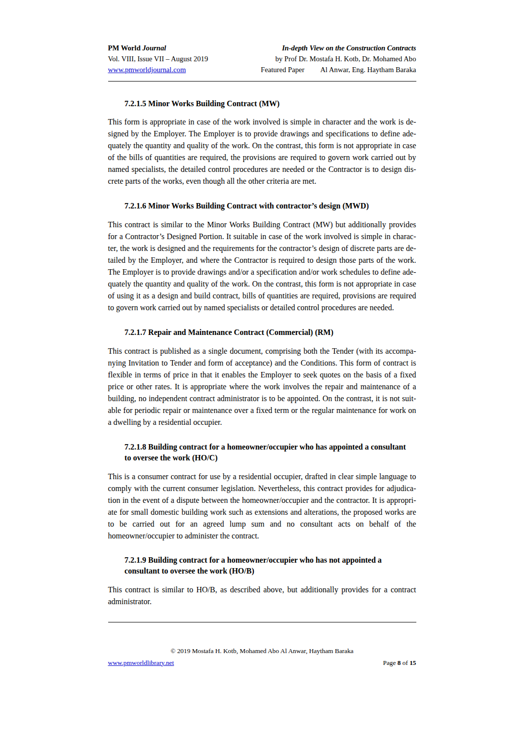PM World Journal
In-depth View on the Construction Contracts
Vol. VIII, Issue VII – August 2019
by Prof Dr. Mostafa H. Kotb, Dr. Mohamed Abo
www.pmworldjournal.com
Featured Paper Al Anwar, Eng. Haytham Baraka
7.2.1.5 Minor Works Building Contract (MW)
This form is appropriate in case of the work involved is simple in character and the work is designed by the Employer. The Employer is to provide drawings and specifications to define adequately the quantity and quality of the work. On the contrast, this form is not appropriate in case of the bills of quantities are required, the provisions are required to govern work carried out by named specialists, the detailed control procedures are needed or the Contractor is to design discrete parts of the works, even though all the other criteria are met.
7.2.1.6 Minor Works Building Contract with contractor’s design (MWD)
This contract is similar to the Minor Works Building Contract (MW) but additionally provides for a Contractor’s Designed Portion. It suitable in case of the work involved is simple in character, the work is designed and the requirements for the contractor’s design of discrete parts are detailed by the Employer, and where the Contractor is required to design those parts of the work. The Employer is to provide drawings and/or a specification and/or work schedules to define adequately the quantity and quality of the work. On the contrast, this form is not appropriate in case of using it as a design and build contract, bills of quantities are required, provisions are required to govern work carried out by named specialists or detailed control procedures are needed.
7.2.1.7 Repair and Maintenance Contract (Commercial) (RM)
This contract is published as a single document, comprising both the Tender (with its accompanying Invitation to Tender and form of acceptance) and the Conditions. This form of contract is flexible in terms of price in that it enables the Employer to seek quotes on the basis of a fixed price or other rates. It is appropriate where the work involves the repair and maintenance of a building, no independent contract administrator is to be appointed. On the contrast, it is not suitable for periodic repair or maintenance over a fixed term or the regular maintenance for work on a dwelling by a residential occupier.
7.2.1.8 Building contract for a homeowner/occupier who has appointed a consultant to oversee the work (HO/C)
This is a consumer contract for use by a residential occupier, drafted in clear simple language to comply with the current consumer legislation. Nevertheless, this contract provides for adjudication in the event of a dispute between the homeowner/occupier and the contractor. It is appropriate for small domestic building work such as extensions and alterations, the proposed works are to be carried out for an agreed lump sum and no consultant acts on behalf of the homeowner/occupier to administer the contract.
7.2.1.9 Building contract for a homeowner/occupier who has not appointed a consultant to oversee the work (HO/B)
This contract is similar to HO/B, as described above, but additionally provides for a contract administrator.
© 2019 Mostafa H. Kotb, Mohamed Abo Al Anwar, Haytham Baraka
www.pmworldlibrary.net
Page 8 of 15